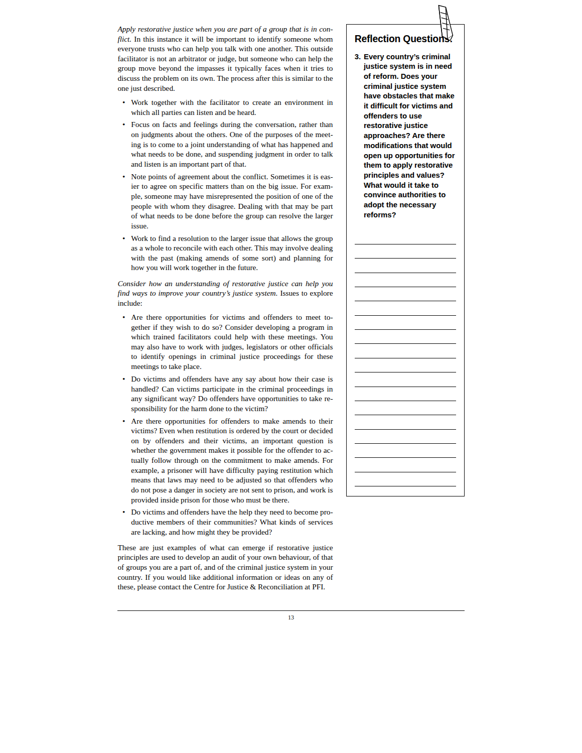Apply restorative justice when you are part of a group that is in conflict. In this instance it will be important to identify someone whom everyone trusts who can help you talk with one another. This outside facilitator is not an arbitrator or judge, but someone who can help the group move beyond the impasses it typically faces when it tries to discuss the problem on its own. The process after this is similar to the one just described.
Work together with the facilitator to create an environment in which all parties can listen and be heard.
Focus on facts and feelings during the conversation, rather than on judgments about the others. One of the purposes of the meeting is to come to a joint understanding of what has happened and what needs to be done, and suspending judgment in order to talk and listen is an important part of that.
Note points of agreement about the conflict. Sometimes it is easier to agree on specific matters than on the big issue. For example, someone may have misrepresented the position of one of the people with whom they disagree. Dealing with that may be part of what needs to be done before the group can resolve the larger issue.
Work to find a resolution to the larger issue that allows the group as a whole to reconcile with each other. This may involve dealing with the past (making amends of some sort) and planning for how you will work together in the future.
Consider how an understanding of restorative justice can help you find ways to improve your country’s justice system. Issues to explore include:
Are there opportunities for victims and offenders to meet together if they wish to do so? Consider developing a program in which trained facilitators could help with these meetings. You may also have to work with judges, legislators or other officials to identify openings in criminal justice proceedings for these meetings to take place.
Do victims and offenders have any say about how their case is handled? Can victims participate in the criminal proceedings in any significant way? Do offenders have opportunities to take responsibility for the harm done to the victim?
Are there opportunities for offenders to make amends to their victims? Even when restitution is ordered by the court or decided on by offenders and their victims, an important question is whether the government makes it possible for the offender to actually follow through on the commitment to make amends. For example, a prisoner will have difficulty paying restitution which means that laws may need to be adjusted so that offenders who do not pose a danger in society are not sent to prison, and work is provided inside prison for those who must be there.
Do victims and offenders have the help they need to become productive members of their communities? What kinds of services are lacking, and how might they be provided?
These are just examples of what can emerge if restorative justice principles are used to develop an audit of your own behaviour, of that of groups you are a part of, and of the criminal justice system in your country. If you would like additional information or ideas on any of these, please contact the Centre for Justice & Reconciliation at PFI.
Reflection Questions:
3. Every country’s criminal justice system is in need of reform. Does your criminal justice system have obstacles that make it difficult for victims and offenders to use restorative justice approaches? Are there modifications that would open up opportunities for them to apply restorative principles and values? What would it take to convince authorities to adopt the necessary reforms?
13